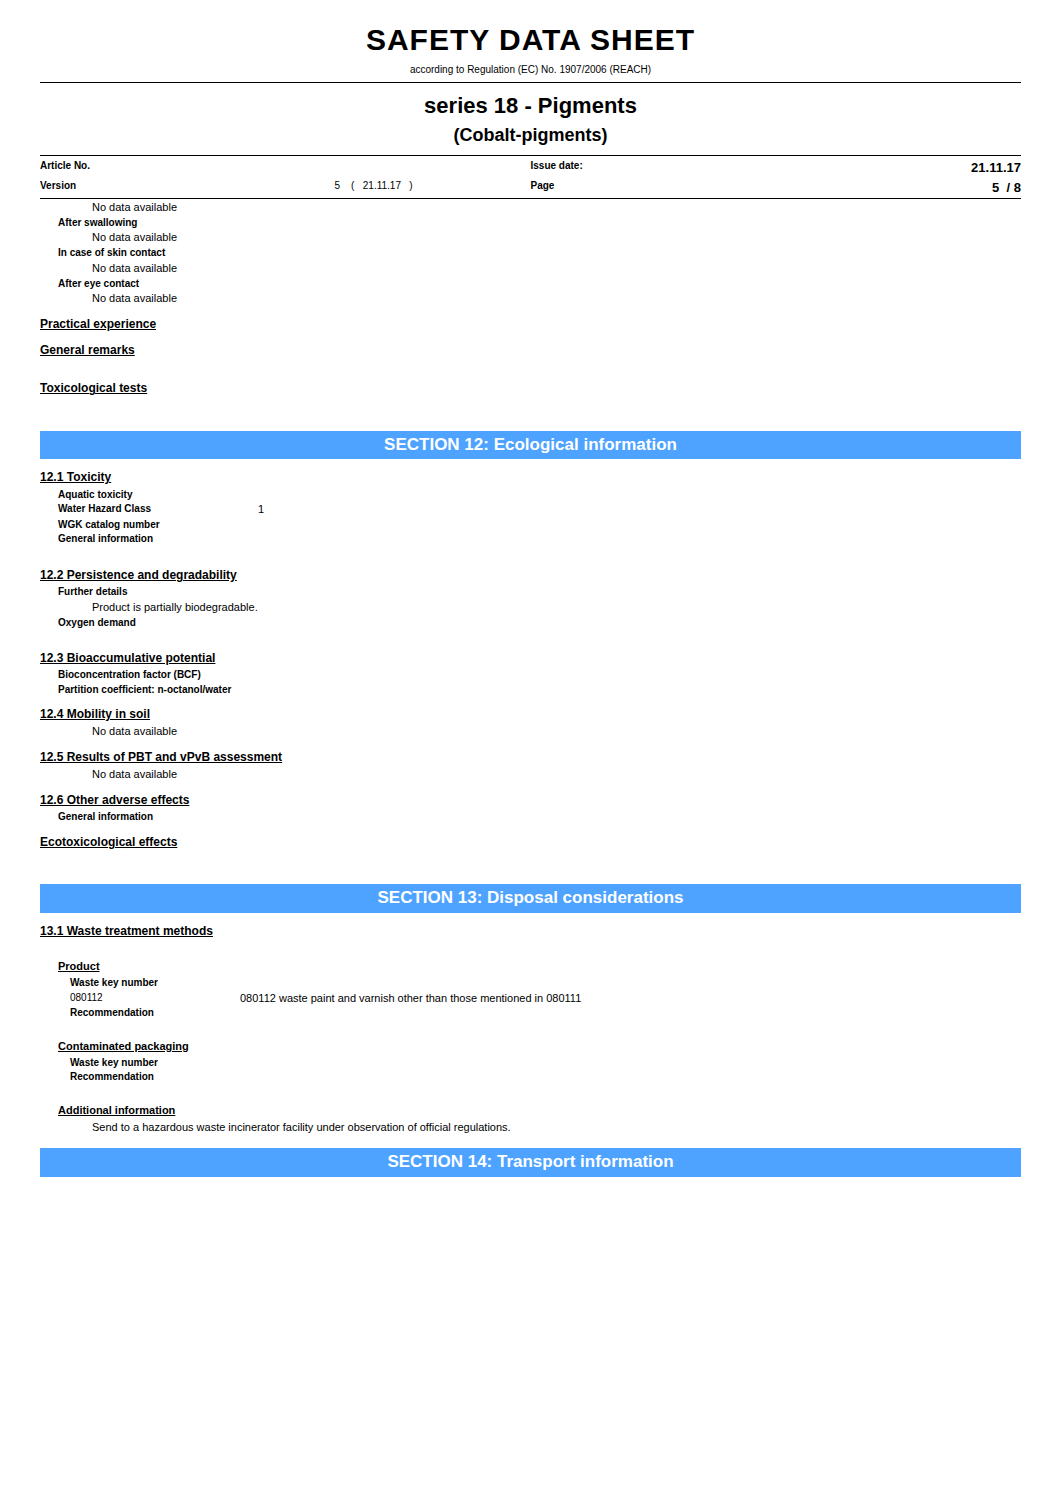SAFETY DATA SHEET
according to Regulation (EC) No. 1907/2006 (REACH)
series 18 - Pigments
(Cobalt-pigments)
| Article No. | | Issue date: | 21.11.17 |
| Version | 5 ( 21.11.17 ) | Page | 5 / 8 |
No data available
After swallowing
No data available
In case of skin contact
No data available
After eye contact
No data available
Practical experience
General remarks
Toxicological tests
SECTION 12: Ecological information
12.1 Toxicity
Aquatic toxicity
Water Hazard Class
1
WGK catalog number
General information
12.2 Persistence and degradability
Further details
Product is partially biodegradable.
Oxygen demand
12.3 Bioaccumulative potential
Bioconcentration factor (BCF)
Partition coefficient: n-octanol/water
12.4 Mobility in soil
No data available
12.5 Results of PBT and vPvB assessment
No data available
12.6 Other adverse effects
General information
Ecotoxicological effects
SECTION 13: Disposal considerations
13.1 Waste treatment methods
Product
Waste key number
080112
080112 waste paint and varnish other than those mentioned in 080111
Recommendation
Contaminated packaging
Waste key number
Recommendation
Additional information
Send to a hazardous waste incinerator facility under observation of official regulations.
SECTION 14: Transport information